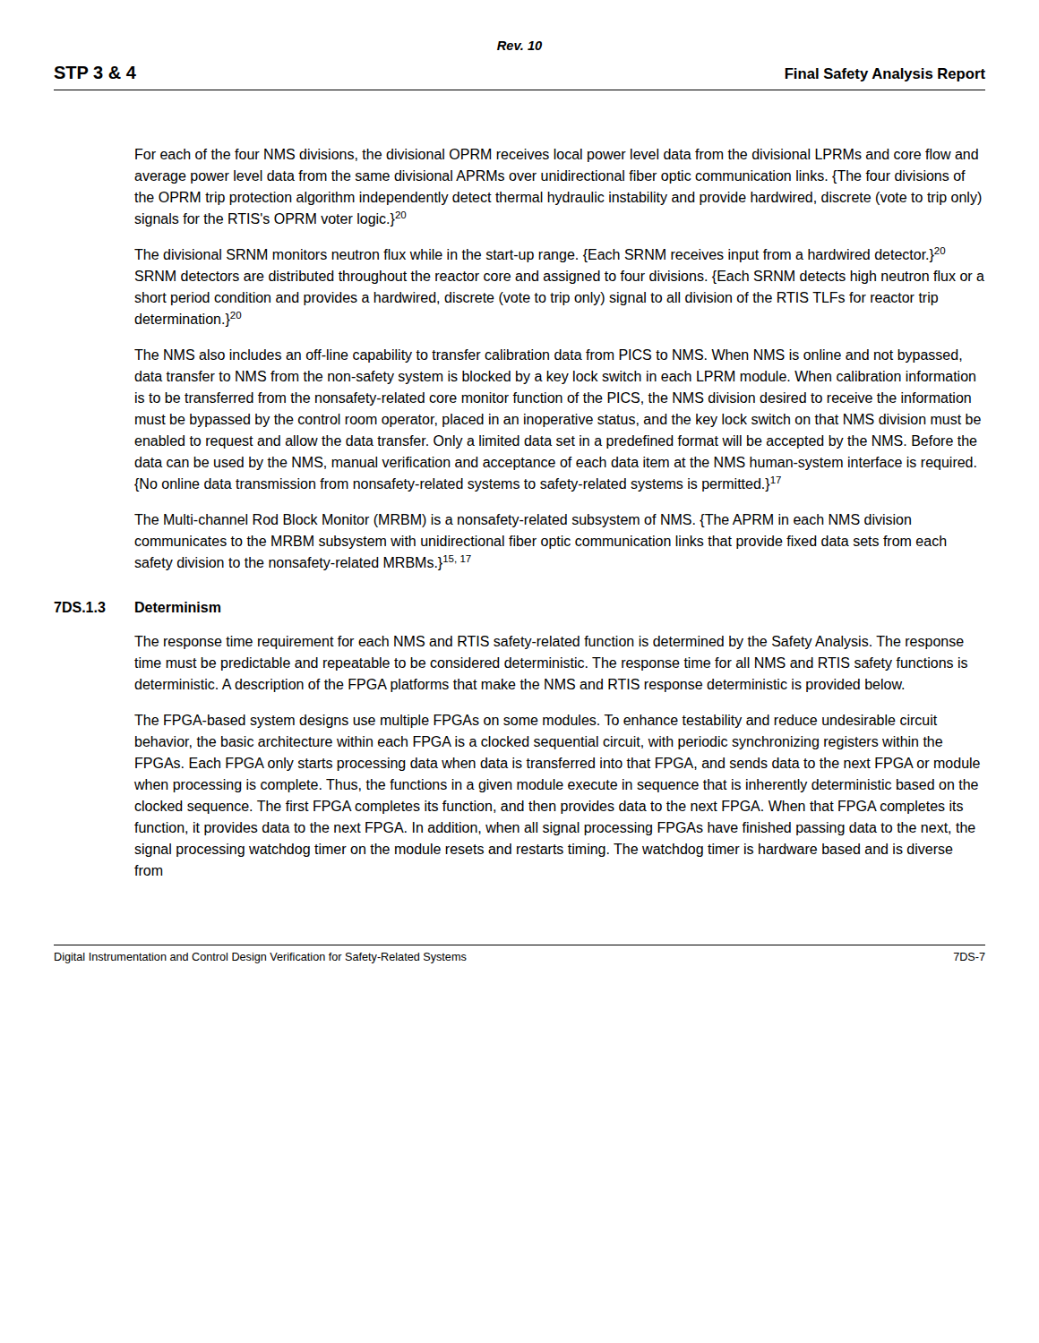Rev. 10
STP 3 & 4
Final Safety Analysis Report
For each of the four NMS divisions, the divisional OPRM receives local power level data from the divisional LPRMs and core flow and average power level data from the same divisional APRMs over unidirectional fiber optic communication links. {The four divisions of the OPRM trip protection algorithm independently detect thermal hydraulic instability and provide hardwired, discrete (vote to trip only) signals for the RTIS's OPRM voter logic.}20
The divisional SRNM monitors neutron flux while in the start-up range. {Each SRNM receives input from a hardwired detector.}20 SRNM detectors are distributed throughout the reactor core and assigned to four divisions. {Each SRNM detects high neutron flux or a short period condition and provides a hardwired, discrete (vote to trip only) signal to all division of the RTIS TLFs for reactor trip determination.}20
The NMS also includes an off-line capability to transfer calibration data from PICS to NMS. When NMS is online and not bypassed, data transfer to NMS from the non-safety system is blocked by a key lock switch in each LPRM module. When calibration information is to be transferred from the nonsafety-related core monitor function of the PICS, the NMS division desired to receive the information must be bypassed by the control room operator, placed in an inoperative status, and the key lock switch on that NMS division must be enabled to request and allow the data transfer. Only a limited data set in a predefined format will be accepted by the NMS. Before the data can be used by the NMS, manual verification and acceptance of each data item at the NMS human-system interface is required. {No online data transmission from nonsafety-related systems to safety-related systems is permitted.}17
The Multi-channel Rod Block Monitor (MRBM) is a nonsafety-related subsystem of NMS. {The APRM in each NMS division communicates to the MRBM subsystem with unidirectional fiber optic communication links that provide fixed data sets from each safety division to the nonsafety-related MRBMs.}15, 17
7DS.1.3 Determinism
The response time requirement for each NMS and RTIS safety-related function is determined by the Safety Analysis. The response time must be predictable and repeatable to be considered deterministic. The response time for all NMS and RTIS safety functions is deterministic. A description of the FPGA platforms that make the NMS and RTIS response deterministic is provided below.
The FPGA-based system designs use multiple FPGAs on some modules. To enhance testability and reduce undesirable circuit behavior, the basic architecture within each FPGA is a clocked sequential circuit, with periodic synchronizing registers within the FPGAs. Each FPGA only starts processing data when data is transferred into that FPGA, and sends data to the next FPGA or module when processing is complete. Thus, the functions in a given module execute in sequence that is inherently deterministic based on the clocked sequence. The first FPGA completes its function, and then provides data to the next FPGA. When that FPGA completes its function, it provides data to the next FPGA. In addition, when all signal processing FPGAs have finished passing data to the next, the signal processing watchdog timer on the module resets and restarts timing. The watchdog timer is hardware based and is diverse from
Digital Instrumentation and Control Design Verification for Safety-Related Systems
7DS-7